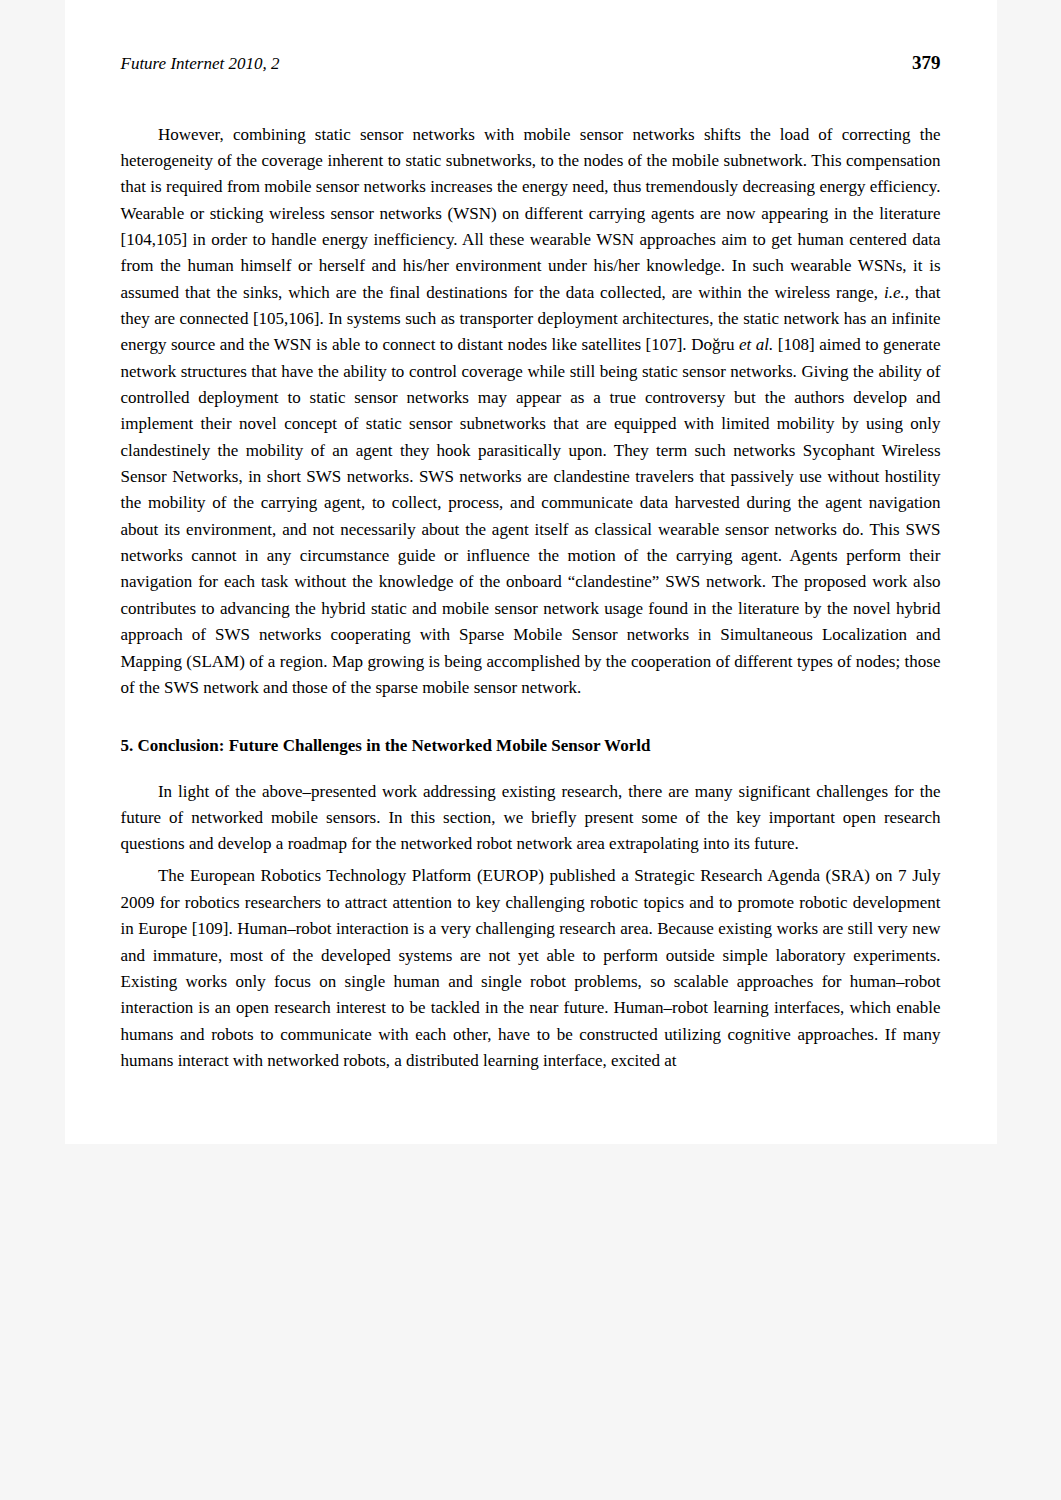Future Internet 2010, 2 379
However, combining static sensor networks with mobile sensor networks shifts the load of correcting the heterogeneity of the coverage inherent to static subnetworks, to the nodes of the mobile subnetwork. This compensation that is required from mobile sensor networks increases the energy need, thus tremendously decreasing energy efficiency. Wearable or sticking wireless sensor networks (WSN) on different carrying agents are now appearing in the literature [104,105] in order to handle energy inefficiency. All these wearable WSN approaches aim to get human centered data from the human himself or herself and his/her environment under his/her knowledge. In such wearable WSNs, it is assumed that the sinks, which are the final destinations for the data collected, are within the wireless range, i.e., that they are connected [105,106]. In systems such as transporter deployment architectures, the static network has an infinite energy source and the WSN is able to connect to distant nodes like satellites [107]. Doğru et al. [108] aimed to generate network structures that have the ability to control coverage while still being static sensor networks. Giving the ability of controlled deployment to static sensor networks may appear as a true controversy but the authors develop and implement their novel concept of static sensor subnetworks that are equipped with limited mobility by using only clandestinely the mobility of an agent they hook parasitically upon. They term such networks Sycophant Wireless Sensor Networks, in short SWS networks. SWS networks are clandestine travelers that passively use without hostility the mobility of the carrying agent, to collect, process, and communicate data harvested during the agent navigation about its environment, and not necessarily about the agent itself as classical wearable sensor networks do. This SWS networks cannot in any circumstance guide or influence the motion of the carrying agent. Agents perform their navigation for each task without the knowledge of the onboard “clandestine” SWS network. The proposed work also contributes to advancing the hybrid static and mobile sensor network usage found in the literature by the novel hybrid approach of SWS networks cooperating with Sparse Mobile Sensor networks in Simultaneous Localization and Mapping (SLAM) of a region. Map growing is being accomplished by the cooperation of different types of nodes; those of the SWS network and those of the sparse mobile sensor network.
5. Conclusion: Future Challenges in the Networked Mobile Sensor World
In light of the above–presented work addressing existing research, there are many significant challenges for the future of networked mobile sensors. In this section, we briefly present some of the key important open research questions and develop a roadmap for the networked robot network area extrapolating into its future.
The European Robotics Technology Platform (EUROP) published a Strategic Research Agenda (SRA) on 7 July 2009 for robotics researchers to attract attention to key challenging robotic topics and to promote robotic development in Europe [109]. Human–robot interaction is a very challenging research area. Because existing works are still very new and immature, most of the developed systems are not yet able to perform outside simple laboratory experiments. Existing works only focus on single human and single robot problems, so scalable approaches for human–robot interaction is an open research interest to be tackled in the near future. Human–robot learning interfaces, which enable humans and robots to communicate with each other, have to be constructed utilizing cognitive approaches. If many humans interact with networked robots, a distributed learning interface, excited at